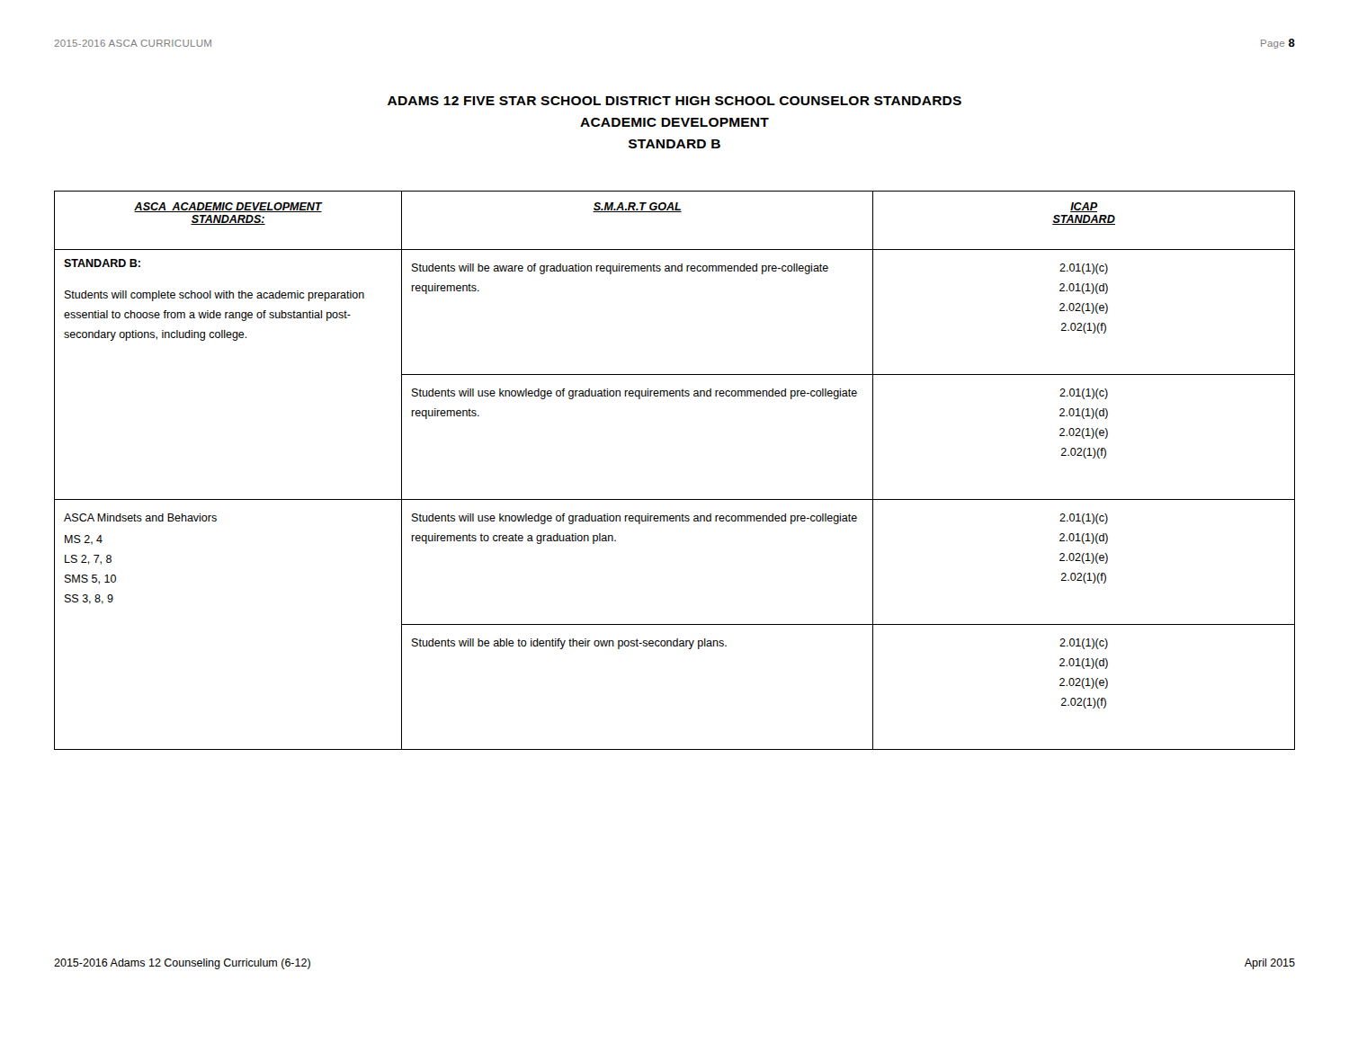2015-2016 ASCA CURRICULUM Page 8
ADAMS 12 FIVE STAR SCHOOL DISTRICT HIGH SCHOOL COUNSELOR STANDARDS
ACADEMIC DEVELOPMENT
STANDARD B
| ASCA ACADEMIC DEVELOPMENT STANDARDS: | S.M.A.R.T GOAL | ICAP STANDARD |
| --- | --- | --- |
| STANDARD B: Students will complete school with the academic preparation essential to choose from a wide range of substantial post-secondary options, including college. | Students will be aware of graduation requirements and recommended pre-collegiate requirements. | 2.01(1)(c) 2.01(1)(d) 2.02(1)(e) 2.02(1)(f) |
| Students will use knowledge of graduation requirements and recommended pre-collegiate requirements. | 2.01(1)(c) 2.01(1)(d) 2.02(1)(e) 2.02(1)(f) |
| ASCA Mindsets and Behaviors MS 2, 4 LS 2, 7, 8 SMS 5, 10 SS 3, 8, 9 | Students will use knowledge of graduation requirements and recommended pre-collegiate requirements to create a graduation plan. | 2.01(1)(c) 2.01(1)(d) 2.02(1)(e) 2.02(1)(f) |
| Students will be able to identify their own post-secondary plans. | 2.01(1)(c) 2.01(1)(d) 2.02(1)(e) 2.02(1)(f) |
2015-2016 Adams 12 Counseling Curriculum (6-12) April 2015